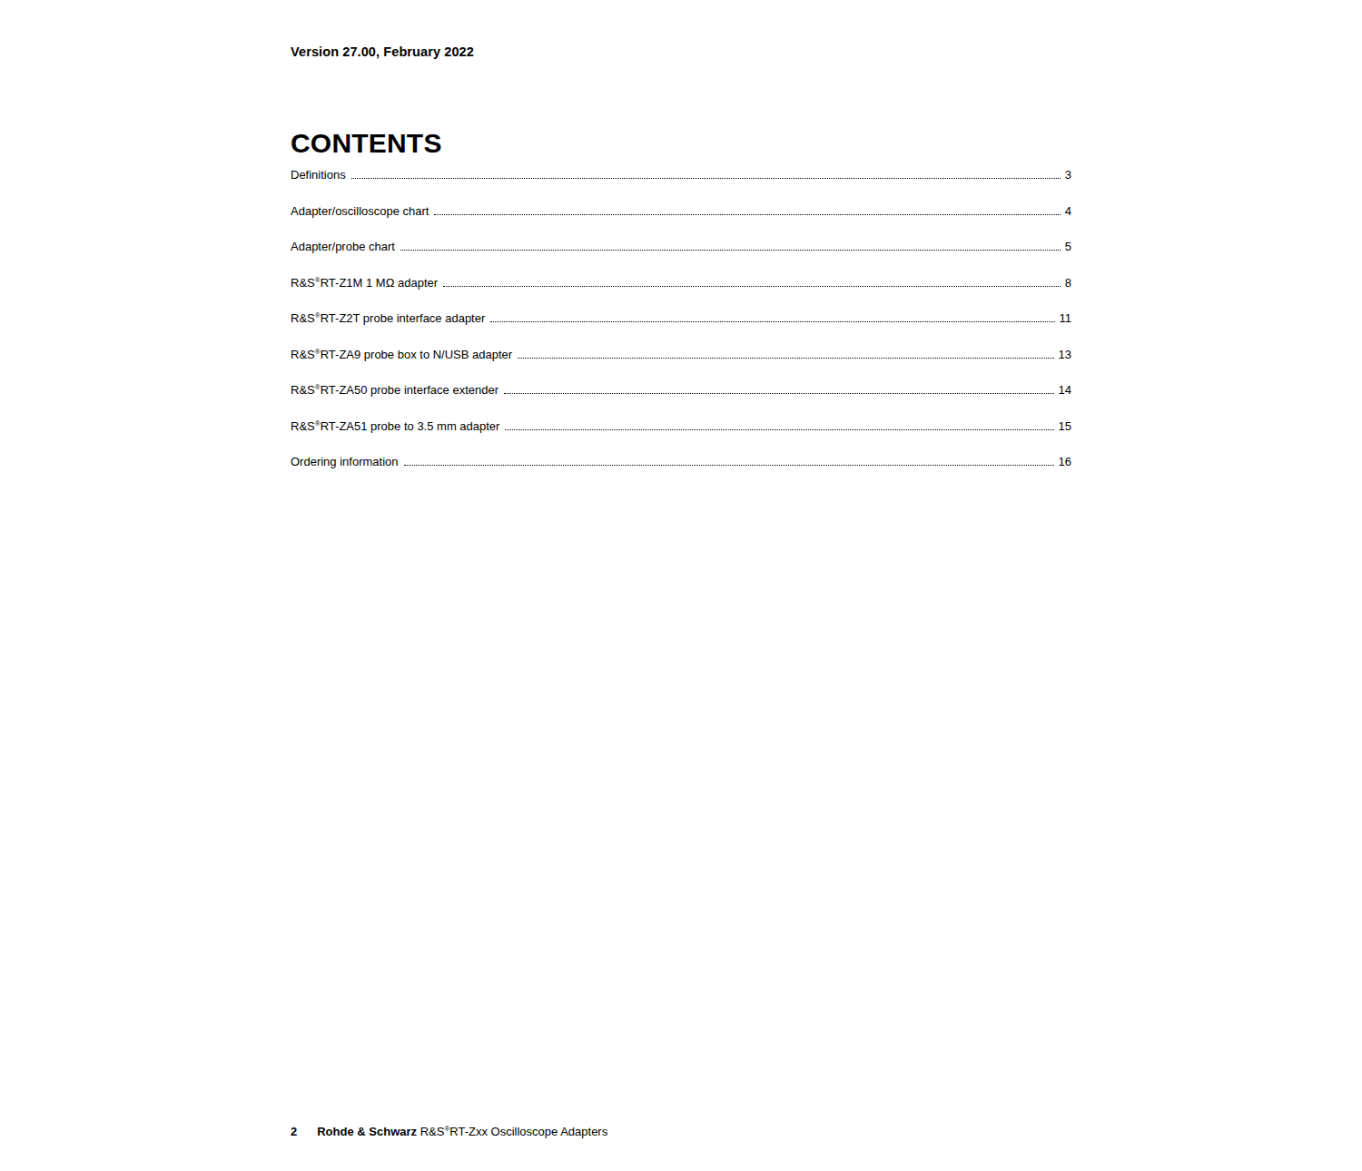Version 27.00, February 2022
CONTENTS
Definitions 3
Adapter/oscilloscope chart 4
Adapter/probe chart 5
R&S®RT-Z1M 1 MΩ adapter 8
R&S®RT-Z2T probe interface adapter 11
R&S®RT-ZA9 probe box to N/USB adapter 13
R&S®RT-ZA50 probe interface extender 14
R&S®RT-ZA51 probe to 3.5 mm adapter 15
Ordering information 16
2 Rohde & Schwarz R&S®RT-Zxx Oscilloscope Adapters